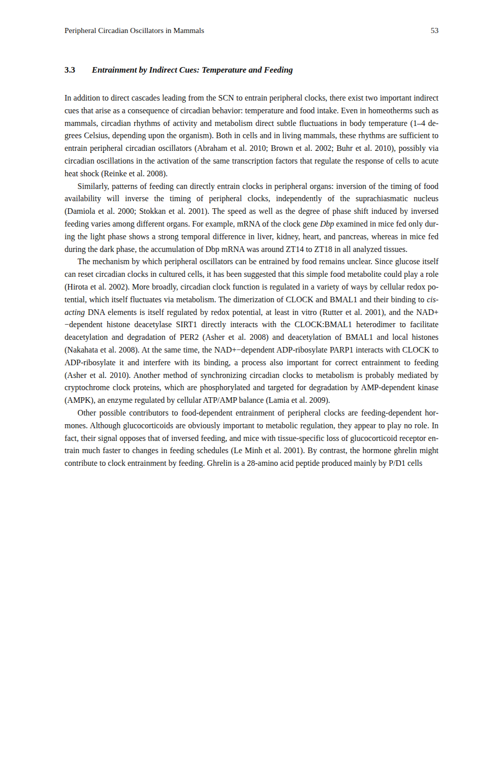Peripheral Circadian Oscillators in Mammals 53
3.3 Entrainment by Indirect Cues: Temperature and Feeding
In addition to direct cascades leading from the SCN to entrain peripheral clocks, there exist two important indirect cues that arise as a consequence of circadian behavior: temperature and food intake. Even in homeotherms such as mammals, circadian rhythms of activity and metabolism direct subtle fluctuations in body temperature (1–4 degrees Celsius, depending upon the organism). Both in cells and in living mammals, these rhythms are sufficient to entrain peripheral circadian oscillators (Abraham et al. 2010; Brown et al. 2002; Buhr et al. 2010), possibly via circadian oscillations in the activation of the same transcription factors that regulate the response of cells to acute heat shock (Reinke et al. 2008).
Similarly, patterns of feeding can directly entrain clocks in peripheral organs: inversion of the timing of food availability will inverse the timing of peripheral clocks, independently of the suprachiasmatic nucleus (Damiola et al. 2000; Stokkan et al. 2001). The speed as well as the degree of phase shift induced by inversed feeding varies among different organs. For example, mRNA of the clock gene Dbp examined in mice fed only during the light phase shows a strong temporal difference in liver, kidney, heart, and pancreas, whereas in mice fed during the dark phase, the accumulation of Dbp mRNA was around ZT14 to ZT18 in all analyzed tissues.
The mechanism by which peripheral oscillators can be entrained by food remains unclear. Since glucose itself can reset circadian clocks in cultured cells, it has been suggested that this simple food metabolite could play a role (Hirota et al. 2002). More broadly, circadian clock function is regulated in a variety of ways by cellular redox potential, which itself fluctuates via metabolism. The dimerization of CLOCK and BMAL1 and their binding to cis-acting DNA elements is itself regulated by redox potential, at least in vitro (Rutter et al. 2001), and the NAD+−dependent histone deacetylase SIRT1 directly interacts with the CLOCK:BMAL1 heterodimer to facilitate deacetylation and degradation of PER2 (Asher et al. 2008) and deacetylation of BMAL1 and local histones (Nakahata et al. 2008). At the same time, the NAD+−dependent ADP-ribosylate PARP1 interacts with CLOCK to ADP-ribosylate it and interfere with its binding, a process also important for correct entrainment to feeding (Asher et al. 2010). Another method of synchronizing circadian clocks to metabolism is probably mediated by cryptochrome clock proteins, which are phosphorylated and targeted for degradation by AMP-dependent kinase (AMPK), an enzyme regulated by cellular ATP/AMP balance (Lamia et al. 2009).
Other possible contributors to food-dependent entrainment of peripheral clocks are feeding-dependent hormones. Although glucocorticoids are obviously important to metabolic regulation, they appear to play no role. In fact, their signal opposes that of inversed feeding, and mice with tissue-specific loss of glucocorticoid receptor entrain much faster to changes in feeding schedules (Le Minh et al. 2001). By contrast, the hormone ghrelin might contribute to clock entrainment by feeding. Ghrelin is a 28-amino acid peptide produced mainly by P/D1 cells